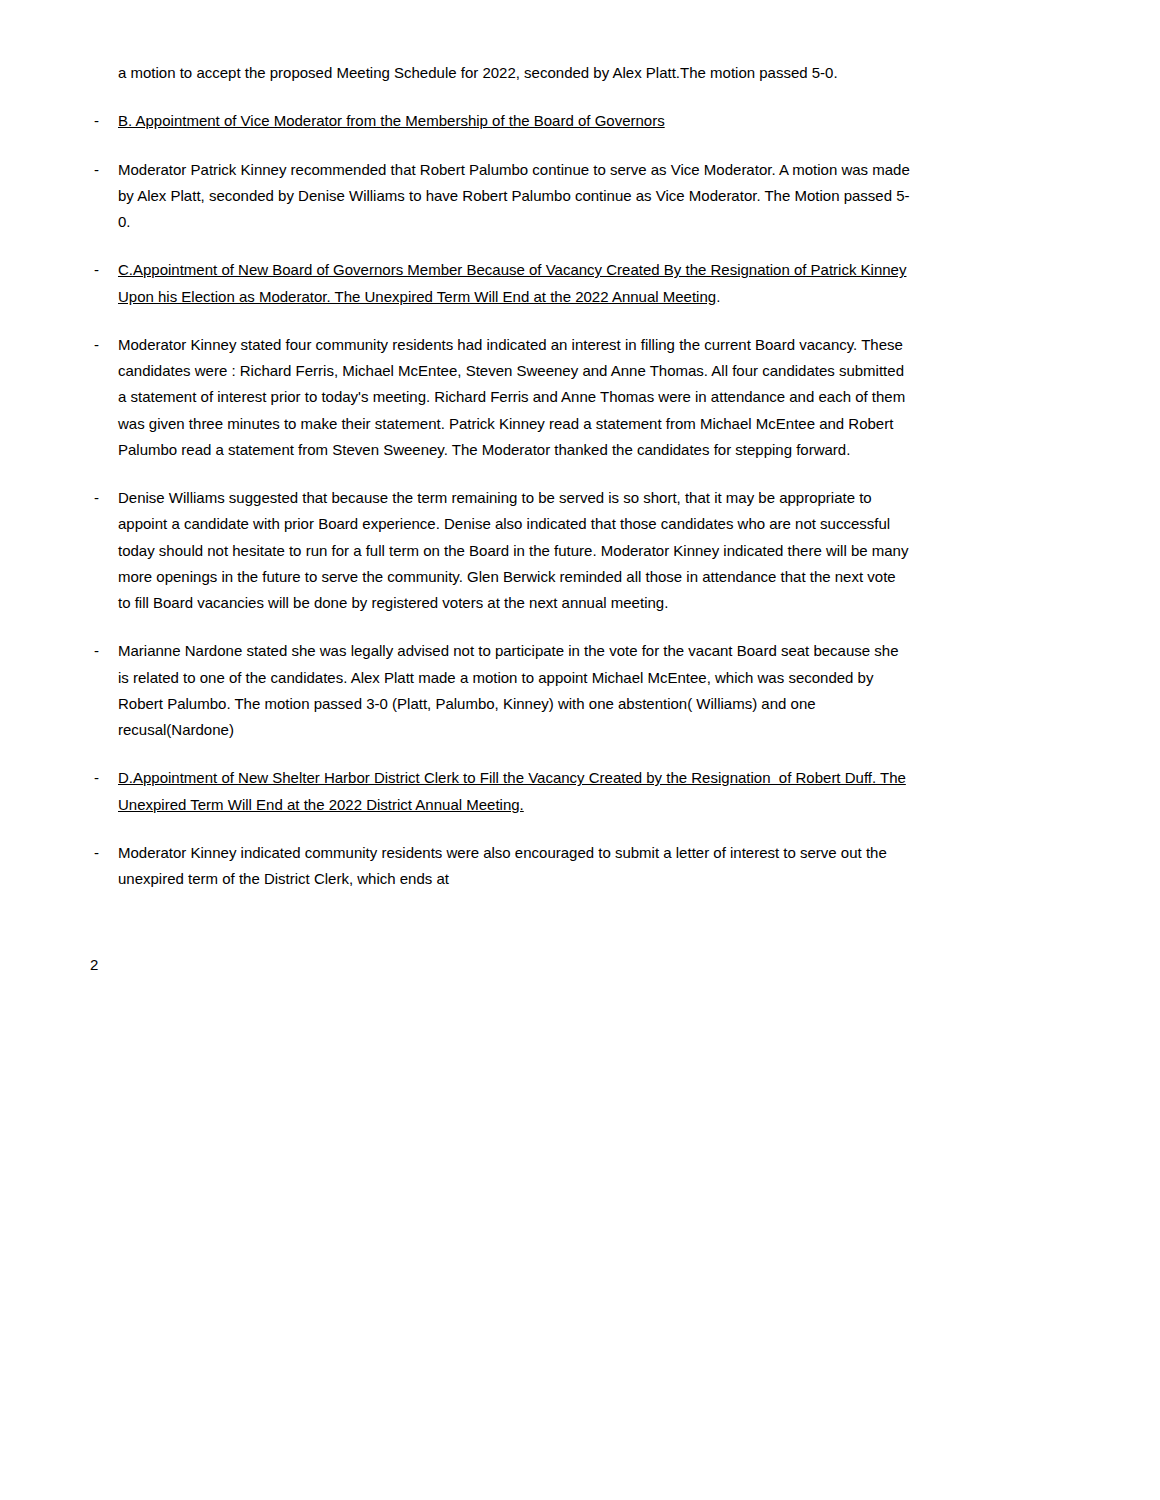a motion to accept the proposed Meeting Schedule for 2022, seconded by Alex Platt.The motion passed 5-0.
B. Appointment of Vice Moderator from the Membership of the Board of Governors
Moderator Patrick Kinney recommended that Robert Palumbo continue to serve as Vice Moderator. A motion was made by Alex Platt, seconded by Denise Williams to have Robert Palumbo continue as Vice Moderator. The Motion passed 5-0.
C.Appointment of New Board of Governors Member Because of Vacancy Created By the Resignation of Patrick Kinney Upon his Election as Moderator. The Unexpired Term Will End at the 2022 Annual Meeting.
Moderator Kinney stated four community residents had indicated an interest in filling the current Board vacancy. These candidates were : Richard Ferris, Michael McEntee, Steven Sweeney and Anne Thomas. All four candidates submitted a statement of interest prior to today's meeting. Richard Ferris and Anne Thomas were in attendance and each of them was given three minutes to make their statement. Patrick Kinney read a statement from Michael McEntee and Robert Palumbo read a statement from Steven Sweeney. The Moderator thanked the candidates for stepping forward.
Denise Williams suggested that because the term remaining to be served is so short, that it may be appropriate to appoint a candidate with prior Board experience. Denise also indicated that those candidates who are not successful today should not hesitate to run for a full term on the Board in the future. Moderator Kinney indicated there will be many more openings in the future to serve the community. Glen Berwick reminded all those in attendance that the next vote to fill Board vacancies will be done by registered voters at the next annual meeting.
Marianne Nardone stated she was legally advised not to participate in the vote for the vacant Board seat because she is related to one of the candidates. Alex Platt made a motion to appoint Michael McEntee, which was seconded by Robert Palumbo. The motion passed 3-0 (Platt, Palumbo, Kinney) with one abstention( Williams) and one recusal(Nardone)
D.Appointment of New Shelter Harbor District Clerk to Fill the Vacancy Created by the Resignation of Robert Duff. The Unexpired Term Will End at the 2022 District Annual Meeting.
Moderator Kinney indicated community residents were also encouraged to submit a letter of interest to serve out the unexpired term of the District Clerk, which ends at
2